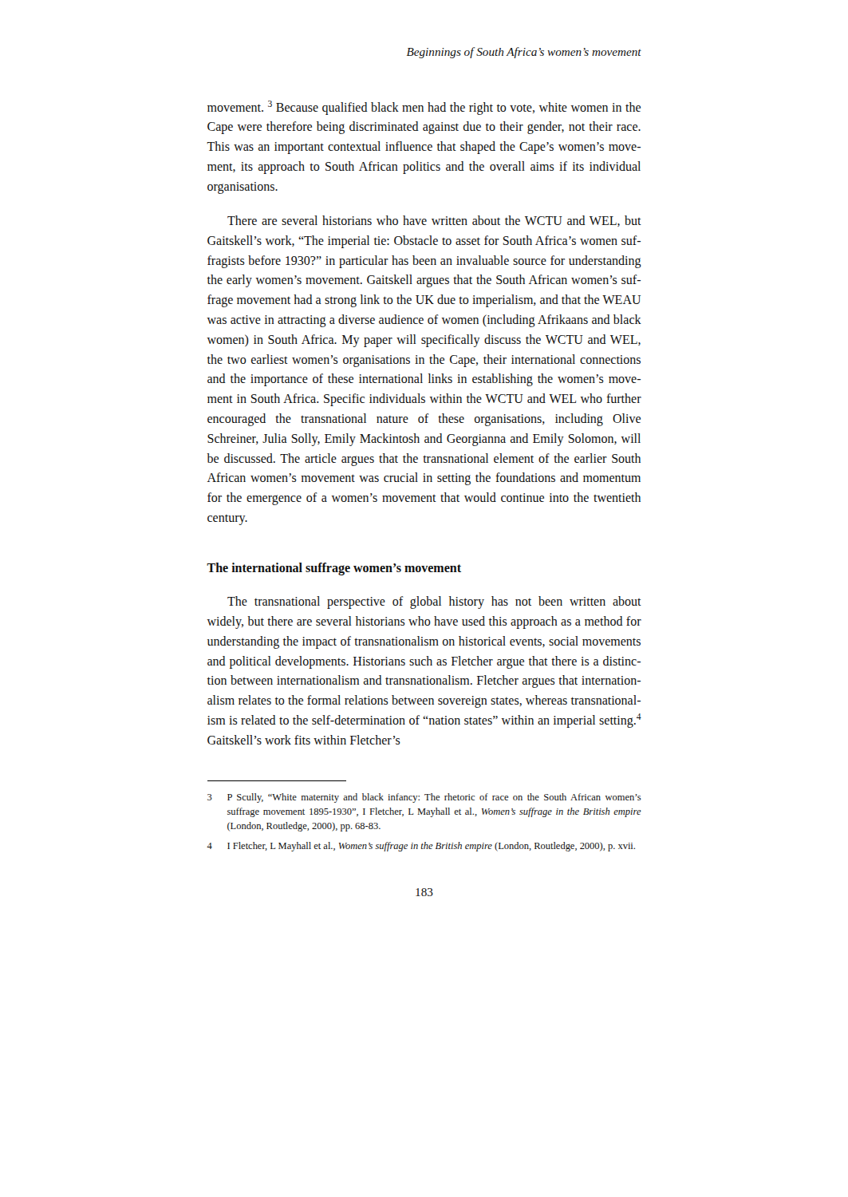Beginnings of South Africa’s women’s movement
movement. 3 Because qualified black men had the right to vote, white women in the Cape were therefore being discriminated against due to their gender, not their race. This was an important contextual influence that shaped the Cape’s women’s movement, its approach to South African politics and the overall aims if its individual organisations.
There are several historians who have written about the WCTU and WEL, but Gaitskell’s work, “The imperial tie: Obstacle to asset for South Africa’s women suffragists before 1930?” in particular has been an invaluable source for understanding the early women’s movement. Gaitskell argues that the South African women’s suffrage movement had a strong link to the UK due to imperialism, and that the WEAU was active in attracting a diverse audience of women (including Afrikaans and black women) in South Africa. My paper will specifically discuss the WCTU and WEL, the two earliest women’s organisations in the Cape, their international connections and the importance of these international links in establishing the women’s movement in South Africa. Specific individuals within the WCTU and WEL who further encouraged the transnational nature of these organisations, including Olive Schreiner, Julia Solly, Emily Mackintosh and Georgianna and Emily Solomon, will be discussed. The article argues that the transnational element of the earlier South African women’s movement was crucial in setting the foundations and momentum for the emergence of a women’s movement that would continue into the twentieth century.
The international suffrage women’s movement
The transnational perspective of global history has not been written about widely, but there are several historians who have used this approach as a method for understanding the impact of transnationalism on historical events, social movements and political developments. Historians such as Fletcher argue that there is a distinction between internationalism and transnationalism. Fletcher argues that internationalism relates to the formal relations between sovereign states, whereas transnationalism is related to the self-determination of “nation states” within an imperial setting.4 Gaitskell’s work fits within Fletcher’s
3 P Scully, “White maternity and black infancy: The rhetoric of race on the South African women’s suffrage movement 1895-1930”, I Fletcher, L Mayhall et al., Women’s suffrage in the British empire (London, Routledge, 2000), pp. 68-83.
4 I Fletcher, L Mayhall et al., Women’s suffrage in the British empire (London, Routledge, 2000), p. xvii.
183